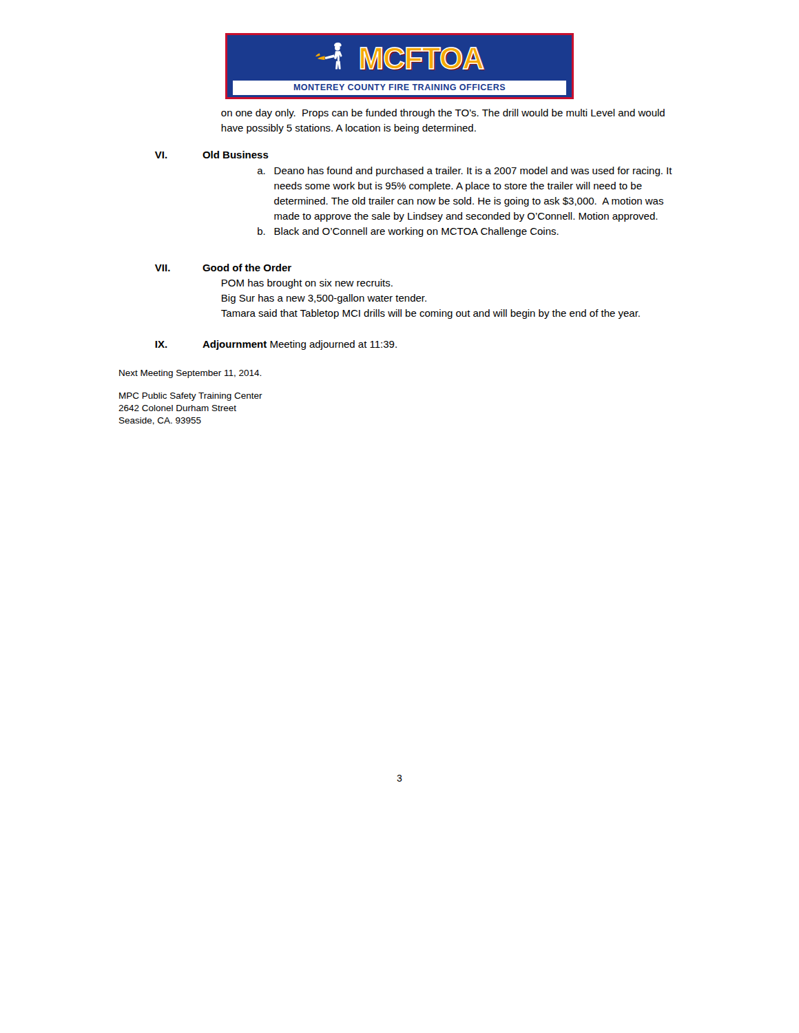MCFTOA
Monterey County Fire Training Officers
on one day only. Props can be funded through the TO’s. The drill would be multi Level and would have possibly 5 stations. A location is being determined.
VI. Old Business
Deano has found and purchased a trailer. It is a 2007 model and was used for racing. It needs some work but is 95% complete. A place to store the trailer will need to be determined. The old trailer can now be sold. He is going to ask $3,000. A motion was made to approve the sale by Lindsey and seconded by O’Connell. Motion approved.
Black and O’Connell are working on MCTOA Challenge Coins.
VII. Good of the Order
POM has brought on six new recruits.
Big Sur has a new 3,500-gallon water tender.
Tamara said that Tabletop MCI drills will be coming out and will begin by the end of the year.
IX. Adjournment Meeting adjourned at 11:39.
Next Meeting September 11, 2014.
MPC Public Safety Training Center
2642 Colonel Durham Street
Seaside, CA. 93955
3